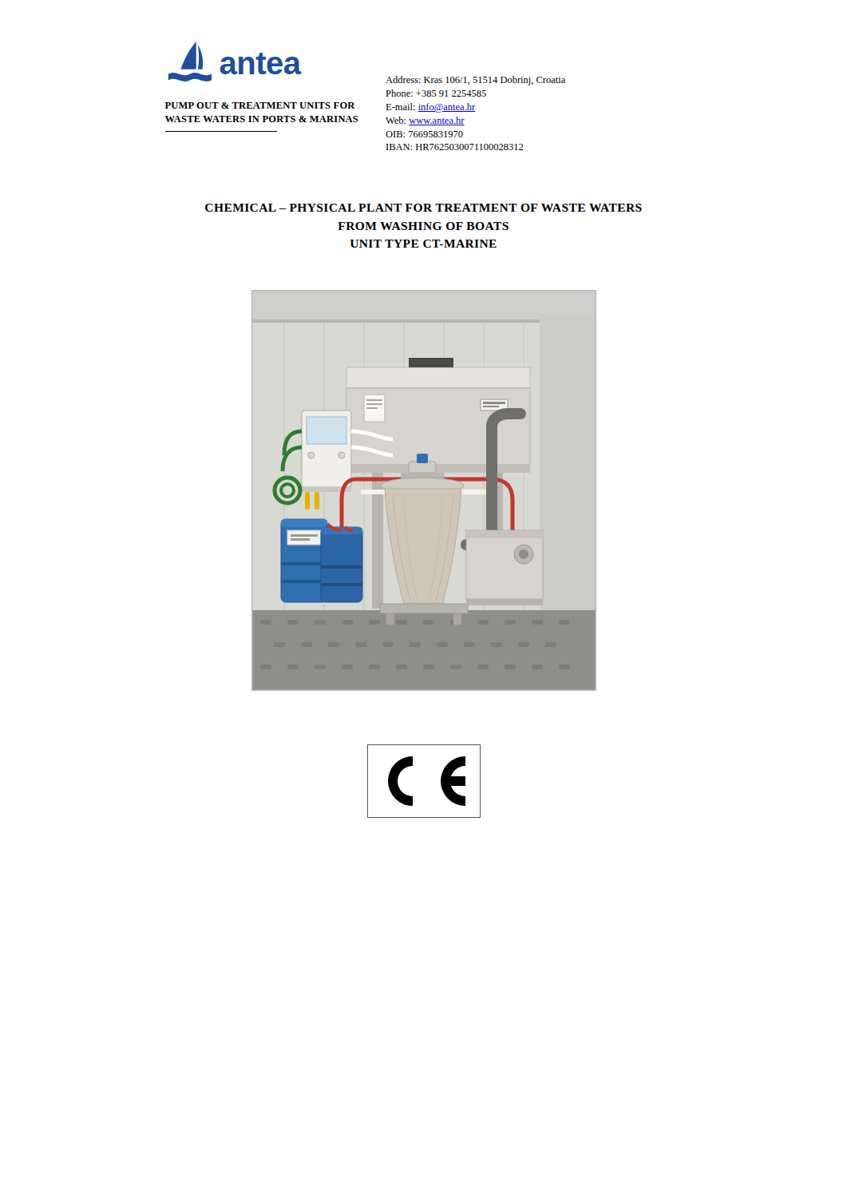antea
PUMP OUT & TREATMENT UNITS FOR
WASTE WATERS IN PORTS & MARINAS
Address: Kras 106/1, 51514 Dobrinj, Croatia
Phone: +385 91 2254585
E-mail: info@antea.hr
Web: www.antea.hr
OIB: 76695831970
IBAN: HR7625030071100028312
Chemical – Physical Plant for Treatment of Waste Waters
from Washing of Boats
Unit Type CT-Marine